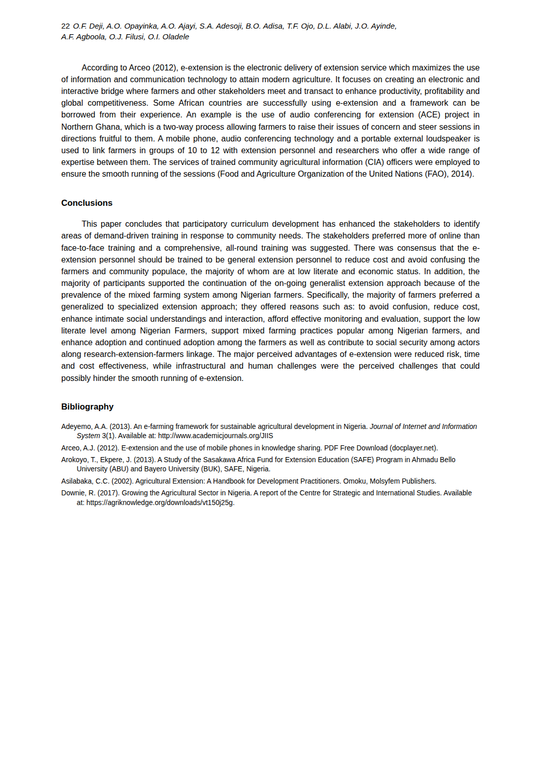22 O.F. Deji, A.O. Opayinka, A.O. Ajayi, S.A. Adesoji, B.O. Adisa, T.F. Ojo, D.L. Alabi, J.O. Ayinde,
A.F. Agboola, O.J. Filusi, O.I. Oladele
According to Arceo (2012), e-extension is the electronic delivery of extension service which maximizes the use of information and communication technology to attain modern agriculture. It focuses on creating an electronic and interactive bridge where farmers and other stakeholders meet and transact to enhance productivity, profitability and global competitiveness. Some African countries are successfully using e-extension and a framework can be borrowed from their experience. An example is the use of audio conferencing for extension (ACE) project in Northern Ghana, which is a two-way process allowing farmers to raise their issues of concern and steer sessions in directions fruitful to them. A mobile phone, audio conferencing technology and a portable external loudspeaker is used to link farmers in groups of 10 to 12 with extension personnel and researchers who offer a wide range of expertise between them. The services of trained community agricultural information (CIA) officers were employed to ensure the smooth running of the sessions (Food and Agriculture Organization of the United Nations (FAO), 2014).
Conclusions
This paper concludes that participatory curriculum development has enhanced the stakeholders to identify areas of demand-driven training in response to community needs. The stakeholders preferred more of online than face-to-face training and a comprehensive, all-round training was suggested. There was consensus that the e-extension personnel should be trained to be general extension personnel to reduce cost and avoid confusing the farmers and community populace, the majority of whom are at low literate and economic status. In addition, the majority of participants supported the continuation of the on-going generalist extension approach because of the prevalence of the mixed farming system among Nigerian farmers. Specifically, the majority of farmers preferred a generalized to specialized extension approach; they offered reasons such as: to avoid confusion, reduce cost, enhance intimate social understandings and interaction, afford effective monitoring and evaluation, support the low literate level among Nigerian Farmers, support mixed farming practices popular among Nigerian farmers, and enhance adoption and continued adoption among the farmers as well as contribute to social security among actors along research-extension-farmers linkage. The major perceived advantages of e-extension were reduced risk, time and cost effectiveness, while infrastructural and human challenges were the perceived challenges that could possibly hinder the smooth running of e-extension.
Bibliography
Adeyemo, A.A. (2013). An e-farming framework for sustainable agricultural development in Nigeria. Journal of Internet and Information System 3(1). Available at: http://www.academicjournals.org/JIIS
Arceo, A.J. (2012). E-extension and the use of mobile phones in knowledge sharing. PDF Free Download (docplayer.net).
Arokoyo, T., Ekpere, J. (2013). A Study of the Sasakawa Africa Fund for Extension Education (SAFE) Program in Ahmadu Bello University (ABU) and Bayero University (BUK), SAFE, Nigeria.
Asilabaka, C.C. (2002). Agricultural Extension: A Handbook for Development Practitioners. Omoku, Molsyfem Publishers.
Downie, R. (2017). Growing the Agricultural Sector in Nigeria. A report of the Centre for Strategic and International Studies. Available at: https://agriknowledge.org/downloads/vt150j25g.